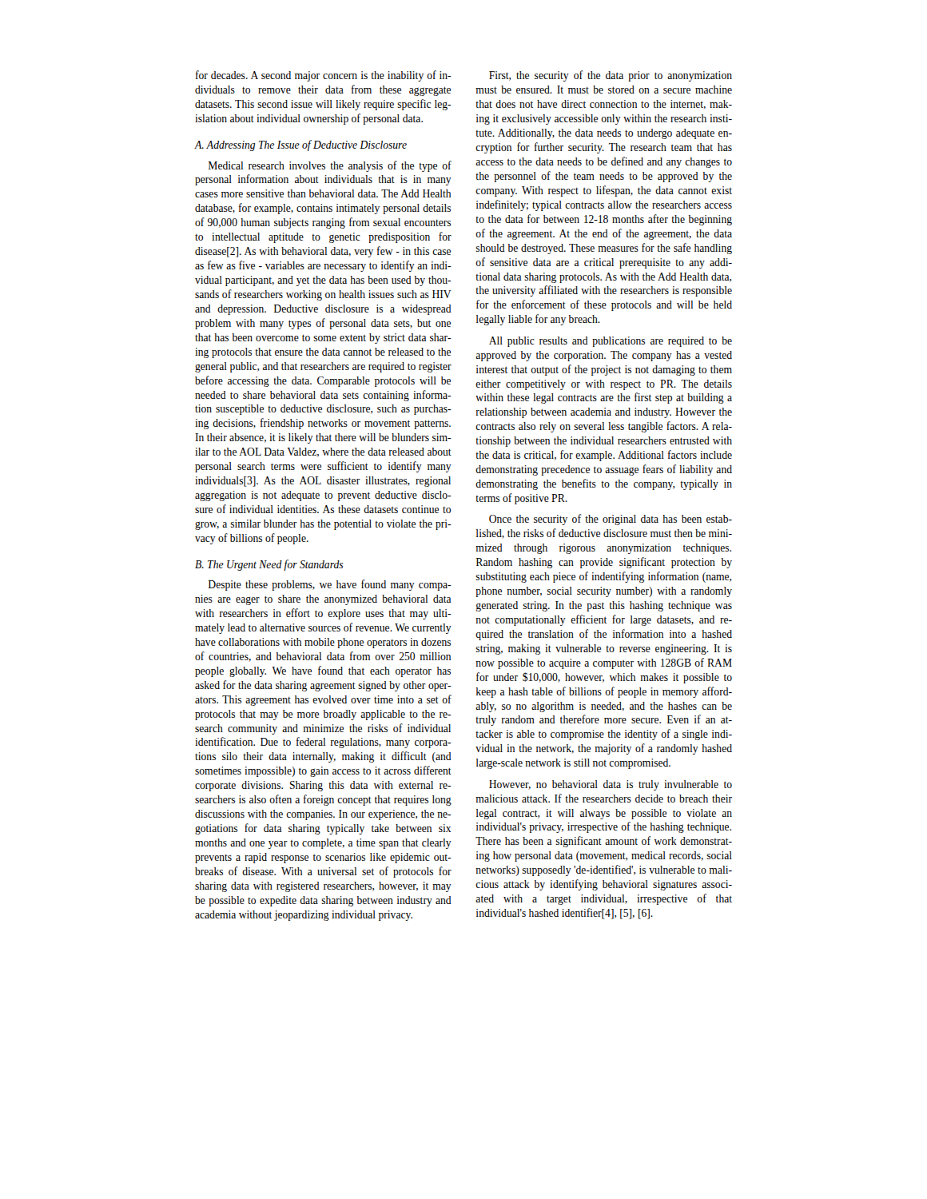for decades. A second major concern is the inability of individuals to remove their data from these aggregate datasets. This second issue will likely require specific legislation about individual ownership of personal data.
A. Addressing The Issue of Deductive Disclosure
Medical research involves the analysis of the type of personal information about individuals that is in many cases more sensitive than behavioral data. The Add Health database, for example, contains intimately personal details of 90,000 human subjects ranging from sexual encounters to intellectual aptitude to genetic predisposition for disease[2]. As with behavioral data, very few - in this case as few as five - variables are necessary to identify an individual participant, and yet the data has been used by thousands of researchers working on health issues such as HIV and depression. Deductive disclosure is a widespread problem with many types of personal data sets, but one that has been overcome to some extent by strict data sharing protocols that ensure the data cannot be released to the general public, and that researchers are required to register before accessing the data. Comparable protocols will be needed to share behavioral data sets containing information susceptible to deductive disclosure, such as purchasing decisions, friendship networks or movement patterns. In their absence, it is likely that there will be blunders similar to the AOL Data Valdez, where the data released about personal search terms were sufficient to identify many individuals[3]. As the AOL disaster illustrates, regional aggregation is not adequate to prevent deductive disclosure of individual identities. As these datasets continue to grow, a similar blunder has the potential to violate the privacy of billions of people.
B. The Urgent Need for Standards
Despite these problems, we have found many companies are eager to share the anonymized behavioral data with researchers in effort to explore uses that may ultimately lead to alternative sources of revenue. We currently have collaborations with mobile phone operators in dozens of countries, and behavioral data from over 250 million people globally. We have found that each operator has asked for the data sharing agreement signed by other operators. This agreement has evolved over time into a set of protocols that may be more broadly applicable to the research community and minimize the risks of individual identification. Due to federal regulations, many corporations silo their data internally, making it difficult (and sometimes impossible) to gain access to it across different corporate divisions. Sharing this data with external researchers is also often a foreign concept that requires long discussions with the companies. In our experience, the negotiations for data sharing typically take between six months and one year to complete, a time span that clearly prevents a rapid response to scenarios like epidemic outbreaks of disease. With a universal set of protocols for sharing data with registered researchers, however, it may be possible to expedite data sharing between industry and academia without jeopardizing individual privacy.
First, the security of the data prior to anonymization must be ensured. It must be stored on a secure machine that does not have direct connection to the internet, making it exclusively accessible only within the research institute. Additionally, the data needs to undergo adequate encryption for further security. The research team that has access to the data needs to be defined and any changes to the personnel of the team needs to be approved by the company. With respect to lifespan, the data cannot exist indefinitely; typical contracts allow the researchers access to the data for between 12-18 months after the beginning of the agreement. At the end of the agreement, the data should be destroyed. These measures for the safe handling of sensitive data are a critical prerequisite to any additional data sharing protocols. As with the Add Health data, the university affiliated with the researchers is responsible for the enforcement of these protocols and will be held legally liable for any breach.
All public results and publications are required to be approved by the corporation. The company has a vested interest that output of the project is not damaging to them either competitively or with respect to PR. The details within these legal contracts are the first step at building a relationship between academia and industry. However the contracts also rely on several less tangible factors. A relationship between the individual researchers entrusted with the data is critical, for example. Additional factors include demonstrating precedence to assuage fears of liability and demonstrating the benefits to the company, typically in terms of positive PR.
Once the security of the original data has been established, the risks of deductive disclosure must then be minimized through rigorous anonymization techniques. Random hashing can provide significant protection by substituting each piece of indentifying information (name, phone number, social security number) with a randomly generated string. In the past this hashing technique was not computationally efficient for large datasets, and required the translation of the information into a hashed string, making it vulnerable to reverse engineering. It is now possible to acquire a computer with 128GB of RAM for under $10,000, however, which makes it possible to keep a hash table of billions of people in memory affordably, so no algorithm is needed, and the hashes can be truly random and therefore more secure. Even if an attacker is able to compromise the identity of a single individual in the network, the majority of a randomly hashed large-scale network is still not compromised.
However, no behavioral data is truly invulnerable to malicious attack. If the researchers decide to breach their legal contract, it will always be possible to violate an individual's privacy, irrespective of the hashing technique. There has been a significant amount of work demonstrating how personal data (movement, medical records, social networks) supposedly 'de-identified', is vulnerable to malicious attack by identifying behavioral signatures associated with a target individual, irrespective of that individual's hashed identifier[4], [5], [6].